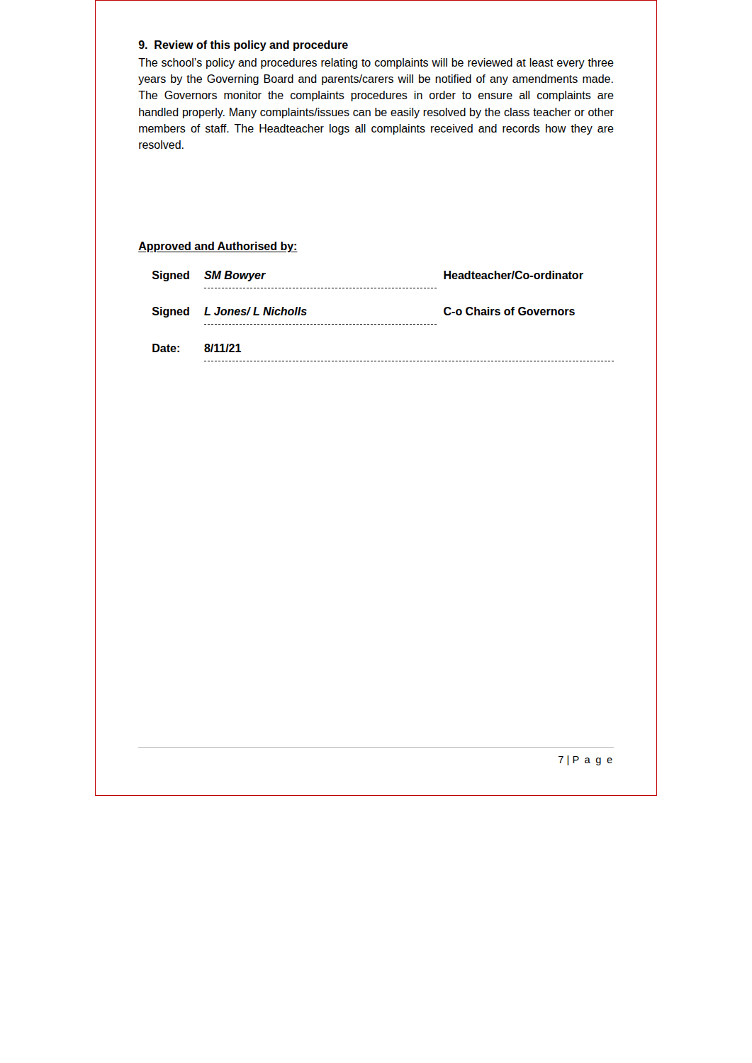9. Review of this policy and procedure
The school’s policy and procedures relating to complaints will be reviewed at least every three years by the Governing Board and parents/carers will be notified of any amendments made. The Governors monitor the complaints procedures in order to ensure all complaints are handled properly. Many complaints/issues can be easily resolved by the class teacher or other members of staff. The Headteacher logs all complaints received and records how they are resolved.
Approved and Authorised by:
Signed
SM Bowyer
Headteacher/Co-ordinator
Signed
L Jones/ L Nicholls
C-o Chairs of Governors
Date:
8/11/21
7 | P a g e